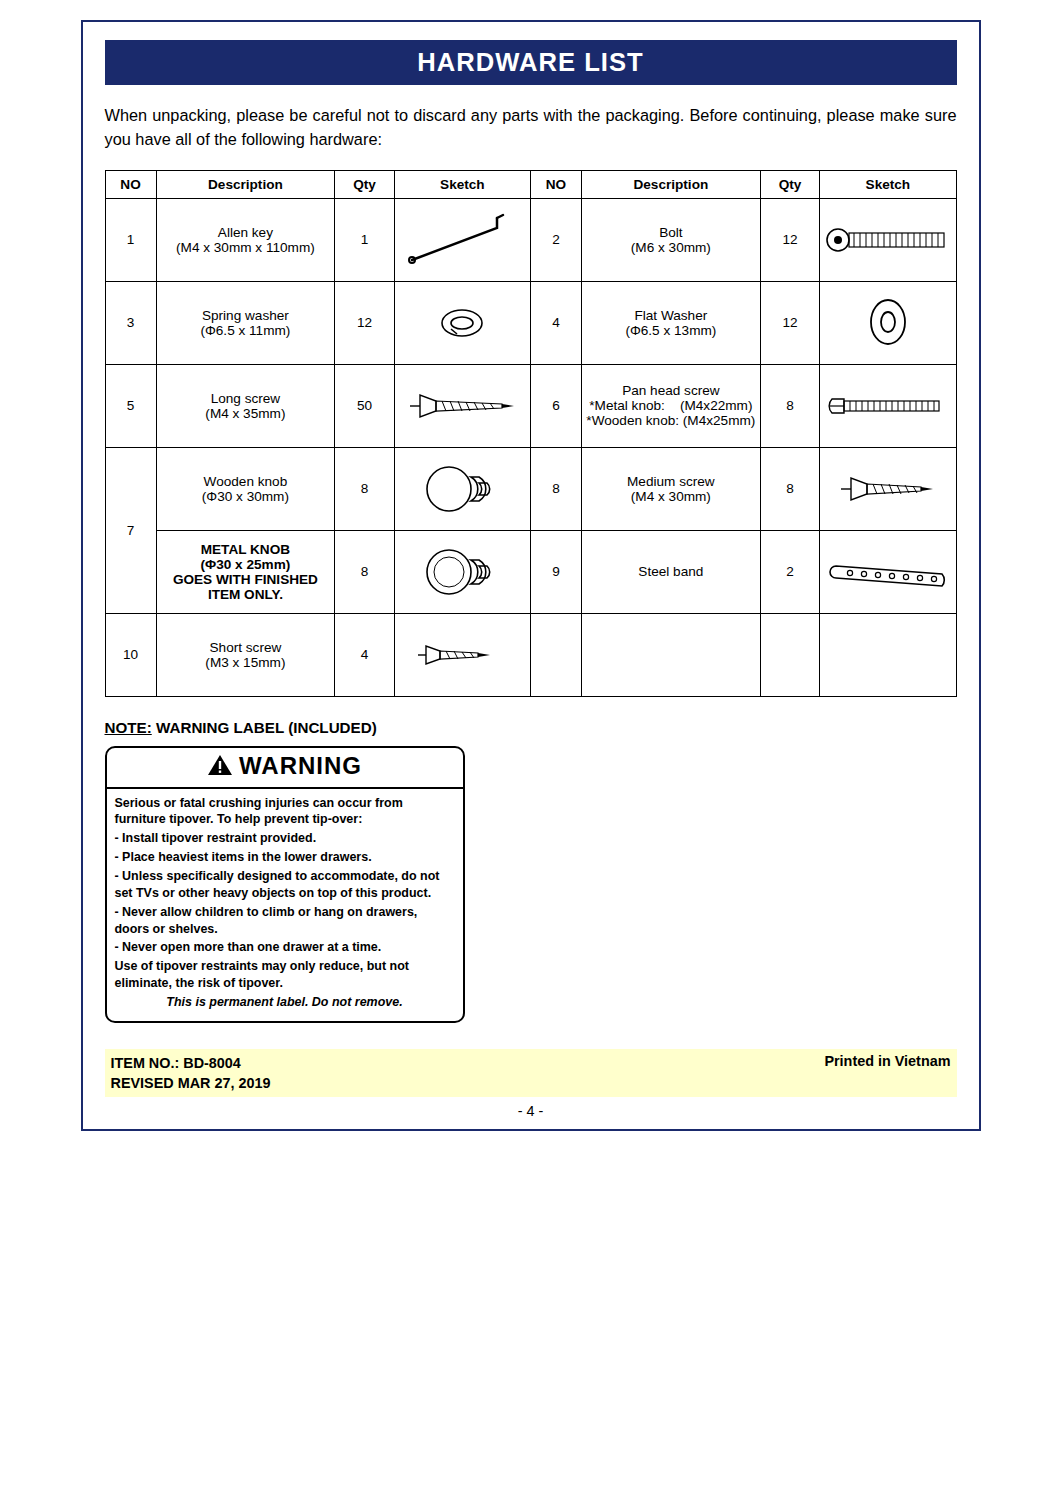HARDWARE LIST
When unpacking, please be careful not to discard any parts with the packaging. Before continuing, please make sure you have all of the following hardware:
| NO | Description | Qty | Sketch | NO | Description | Qty | Sketch |
| --- | --- | --- | --- | --- | --- | --- | --- |
| 1 | Allen key (M4 x 30mm x 110mm) | 1 | | 2 | Bolt (M6 x 30mm) | 12 | |
| 3 | Spring washer (Φ6.5 x 11mm) | 12 | | 4 | Flat Washer (Φ6.5 x 13mm) | 12 | |
| 5 | Long screw (M4 x 35mm) | 50 | | 6 | Pan head screw *Metal knob: (M4x22mm) *Wooden knob: (M4x25mm) | 8 | |
| 7 | Wooden knob (Φ30 x 30mm) | 8 | | 8 | Medium screw (M4 x 30mm) | 8 | |
| METAL KNOB (Φ30 x 25mm) GOES WITH FINISHED ITEM ONLY. | 8 | | 9 | Steel band | 2 | |
| 10 | Short screw (M3 x 15mm) | 4 | | | | | |
NOTE: WARNING LABEL (INCLUDED)
WARNING
Serious or fatal crushing injuries can occur from furniture tipover. To help prevent tip-over:
- Install tipover restraint provided.
- Place heaviest items in the lower drawers.
- Unless specifically designed to accommodate, do not set TVs or other heavy objects on top of this product.
- Never allow children to climb or hang on drawers, doors or shelves.
- Never open more than one drawer at a time.
Use of tipover restraints may only reduce, but not eliminate, the risk of tipover.
This is permanent label. Do not remove.
ITEM NO.: BD-8004
REVISED MAR 27, 2019
Printed in Vietnam
- 4 -